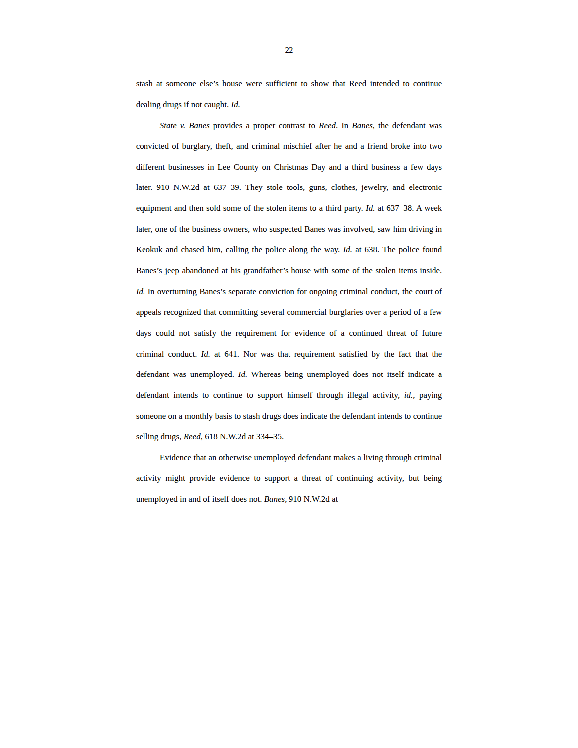22
stash at someone else’s house were sufficient to show that Reed intended to continue dealing drugs if not caught. Id.
State v. Banes provides a proper contrast to Reed. In Banes, the defendant was convicted of burglary, theft, and criminal mischief after he and a friend broke into two different businesses in Lee County on Christmas Day and a third business a few days later. 910 N.W.2d at 637–39. They stole tools, guns, clothes, jewelry, and electronic equipment and then sold some of the stolen items to a third party. Id. at 637–38. A week later, one of the business owners, who suspected Banes was involved, saw him driving in Keokuk and chased him, calling the police along the way. Id. at 638. The police found Banes’s jeep abandoned at his grandfather’s house with some of the stolen items inside. Id. In overturning Banes’s separate conviction for ongoing criminal conduct, the court of appeals recognized that committing several commercial burglaries over a period of a few days could not satisfy the requirement for evidence of a continued threat of future criminal conduct. Id. at 641. Nor was that requirement satisfied by the fact that the defendant was unemployed. Id. Whereas being unemployed does not itself indicate a defendant intends to continue to support himself through illegal activity, id., paying someone on a monthly basis to stash drugs does indicate the defendant intends to continue selling drugs, Reed, 618 N.W.2d at 334–35.
Evidence that an otherwise unemployed defendant makes a living through criminal activity might provide evidence to support a threat of continuing activity, but being unemployed in and of itself does not. Banes, 910 N.W.2d at